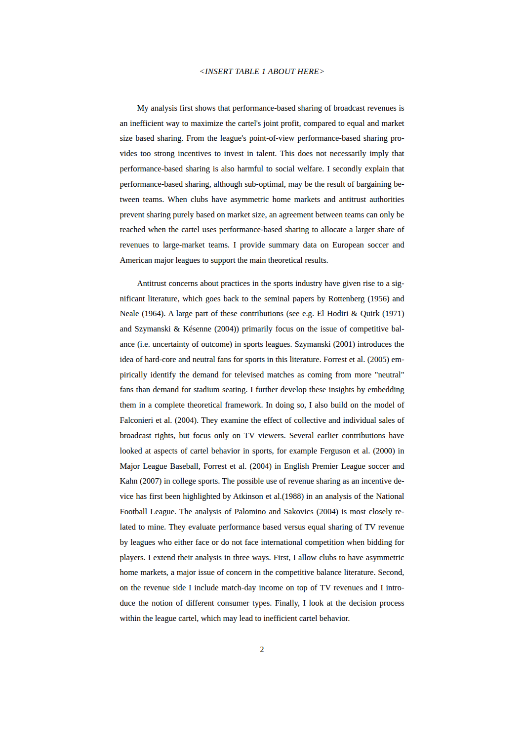<INSERT TABLE 1 ABOUT HERE>
My analysis first shows that performance-based sharing of broadcast revenues is an inefficient way to maximize the cartel's joint profit, compared to equal and market size based sharing. From the league's point-of-view performance-based sharing provides too strong incentives to invest in talent. This does not necessarily imply that performance-based sharing is also harmful to social welfare. I secondly explain that performance-based sharing, although sub-optimal, may be the result of bargaining between teams. When clubs have asymmetric home markets and antitrust authorities prevent sharing purely based on market size, an agreement between teams can only be reached when the cartel uses performance-based sharing to allocate a larger share of revenues to large-market teams. I provide summary data on European soccer and American major leagues to support the main theoretical results.
Antitrust concerns about practices in the sports industry have given rise to a significant literature, which goes back to the seminal papers by Rottenberg (1956) and Neale (1964). A large part of these contributions (see e.g. El Hodiri & Quirk (1971) and Szymanski & Késenne (2004)) primarily focus on the issue of competitive balance (i.e. uncertainty of outcome) in sports leagues. Szymanski (2001) introduces the idea of hard-core and neutral fans for sports in this literature. Forrest et al. (2005) empirically identify the demand for televised matches as coming from more "neutral" fans than demand for stadium seating. I further develop these insights by embedding them in a complete theoretical framework. In doing so, I also build on the model of Falconieri et al. (2004). They examine the effect of collective and individual sales of broadcast rights, but focus only on TV viewers. Several earlier contributions have looked at aspects of cartel behavior in sports, for example Ferguson et al. (2000) in Major League Baseball, Forrest et al. (2004) in English Premier League soccer and Kahn (2007) in college sports. The possible use of revenue sharing as an incentive device has first been highlighted by Atkinson et al.(1988) in an analysis of the National Football League. The analysis of Palomino and Sakovics (2004) is most closely related to mine. They evaluate performance based versus equal sharing of TV revenue by leagues who either face or do not face international competition when bidding for players. I extend their analysis in three ways. First, I allow clubs to have asymmetric home markets, a major issue of concern in the competitive balance literature. Second, on the revenue side I include match-day income on top of TV revenues and I introduce the notion of different consumer types. Finally, I look at the decision process within the league cartel, which may lead to inefficient cartel behavior.
2